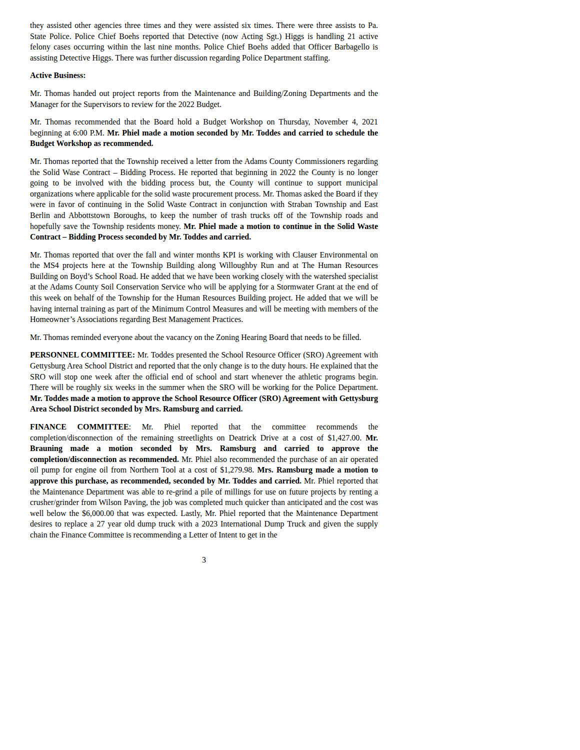they assisted other agencies three times and they were assisted six times. There were three assists to Pa. State Police. Police Chief Boehs reported that Detective (now Acting Sgt.) Higgs is handling 21 active felony cases occurring within the last nine months. Police Chief Boehs added that Officer Barbagello is assisting Detective Higgs. There was further discussion regarding Police Department staffing.
Active Business:
Mr. Thomas handed out project reports from the Maintenance and Building/Zoning Departments and the Manager for the Supervisors to review for the 2022 Budget.
Mr. Thomas recommended that the Board hold a Budget Workshop on Thursday, November 4, 2021 beginning at 6:00 P.M. Mr. Phiel made a motion seconded by Mr. Toddes and carried to schedule the Budget Workshop as recommended.
Mr. Thomas reported that the Township received a letter from the Adams County Commissioners regarding the Solid Wase Contract – Bidding Process. He reported that beginning in 2022 the County is no longer going to be involved with the bidding process but, the County will continue to support municipal organizations where applicable for the solid waste procurement process. Mr. Thomas asked the Board if they were in favor of continuing in the Solid Waste Contract in conjunction with Straban Township and East Berlin and Abbottstown Boroughs, to keep the number of trash trucks off of the Township roads and hopefully save the Township residents money. Mr. Phiel made a motion to continue in the Solid Waste Contract – Bidding Process seconded by Mr. Toddes and carried.
Mr. Thomas reported that over the fall and winter months KPI is working with Clauser Environmental on the MS4 projects here at the Township Building along Willoughby Run and at The Human Resources Building on Boyd’s School Road. He added that we have been working closely with the watershed specialist at the Adams County Soil Conservation Service who will be applying for a Stormwater Grant at the end of this week on behalf of the Township for the Human Resources Building project. He added that we will be having internal training as part of the Minimum Control Measures and will be meeting with members of the Homeowner’s Associations regarding Best Management Practices.
Mr. Thomas reminded everyone about the vacancy on the Zoning Hearing Board that needs to be filled.
PERSONNEL COMMITTEE: Mr. Toddes presented the School Resource Officer (SRO) Agreement with Gettysburg Area School District and reported that the only change is to the duty hours. He explained that the SRO will stop one week after the official end of school and start whenever the athletic programs begin. There will be roughly six weeks in the summer when the SRO will be working for the Police Department. Mr. Toddes made a motion to approve the School Resource Officer (SRO) Agreement with Gettysburg Area School District seconded by Mrs. Ramsburg and carried.
FINANCE COMMITTEE: Mr. Phiel reported that the committee recommends the completion/disconnection of the remaining streetlights on Deatrick Drive at a cost of $1,427.00. Mr. Brauning made a motion seconded by Mrs. Ramsburg and carried to approve the completion/disconnection as recommended. Mr. Phiel also recommended the purchase of an air operated oil pump for engine oil from Northern Tool at a cost of $1,279.98. Mrs. Ramsburg made a motion to approve this purchase, as recommended, seconded by Mr. Toddes and carried. Mr. Phiel reported that the Maintenance Department was able to re-grind a pile of millings for use on future projects by renting a crusher/grinder from Wilson Paving, the job was completed much quicker than anticipated and the cost was well below the $6,000.00 that was expected. Lastly, Mr. Phiel reported that the Maintenance Department desires to replace a 27 year old dump truck with a 2023 International Dump Truck and given the supply chain the Finance Committee is recommending a Letter of Intent to get in the
3